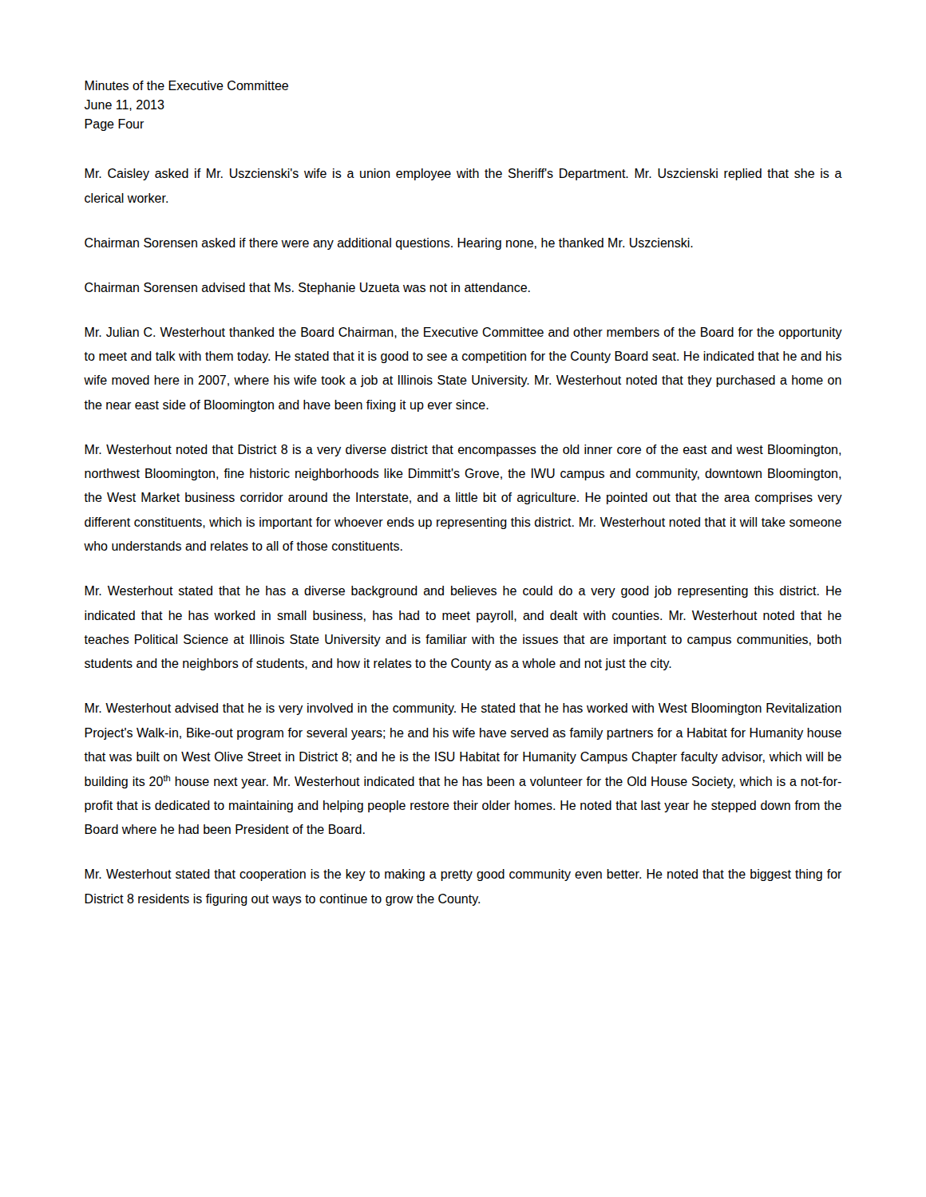Minutes of the Executive Committee
June 11, 2013
Page Four
Mr. Caisley asked if Mr. Uszcienski's wife is a union employee with the Sheriff's Department. Mr. Uszcienski replied that she is a clerical worker.
Chairman Sorensen asked if there were any additional questions. Hearing none, he thanked Mr. Uszcienski.
Chairman Sorensen advised that Ms. Stephanie Uzueta was not in attendance.
Mr. Julian C. Westerhout thanked the Board Chairman, the Executive Committee and other members of the Board for the opportunity to meet and talk with them today. He stated that it is good to see a competition for the County Board seat. He indicated that he and his wife moved here in 2007, where his wife took a job at Illinois State University. Mr. Westerhout noted that they purchased a home on the near east side of Bloomington and have been fixing it up ever since.
Mr. Westerhout noted that District 8 is a very diverse district that encompasses the old inner core of the east and west Bloomington, northwest Bloomington, fine historic neighborhoods like Dimmitt's Grove, the IWU campus and community, downtown Bloomington, the West Market business corridor around the Interstate, and a little bit of agriculture. He pointed out that the area comprises very different constituents, which is important for whoever ends up representing this district. Mr. Westerhout noted that it will take someone who understands and relates to all of those constituents.
Mr. Westerhout stated that he has a diverse background and believes he could do a very good job representing this district. He indicated that he has worked in small business, has had to meet payroll, and dealt with counties. Mr. Westerhout noted that he teaches Political Science at Illinois State University and is familiar with the issues that are important to campus communities, both students and the neighbors of students, and how it relates to the County as a whole and not just the city.
Mr. Westerhout advised that he is very involved in the community. He stated that he has worked with West Bloomington Revitalization Project's Walk-in, Bike-out program for several years; he and his wife have served as family partners for a Habitat for Humanity house that was built on West Olive Street in District 8; and he is the ISU Habitat for Humanity Campus Chapter faculty advisor, which will be building its 20th house next year. Mr. Westerhout indicated that he has been a volunteer for the Old House Society, which is a not-for-profit that is dedicated to maintaining and helping people restore their older homes. He noted that last year he stepped down from the Board where he had been President of the Board.
Mr. Westerhout stated that cooperation is the key to making a pretty good community even better. He noted that the biggest thing for District 8 residents is figuring out ways to continue to grow the County.